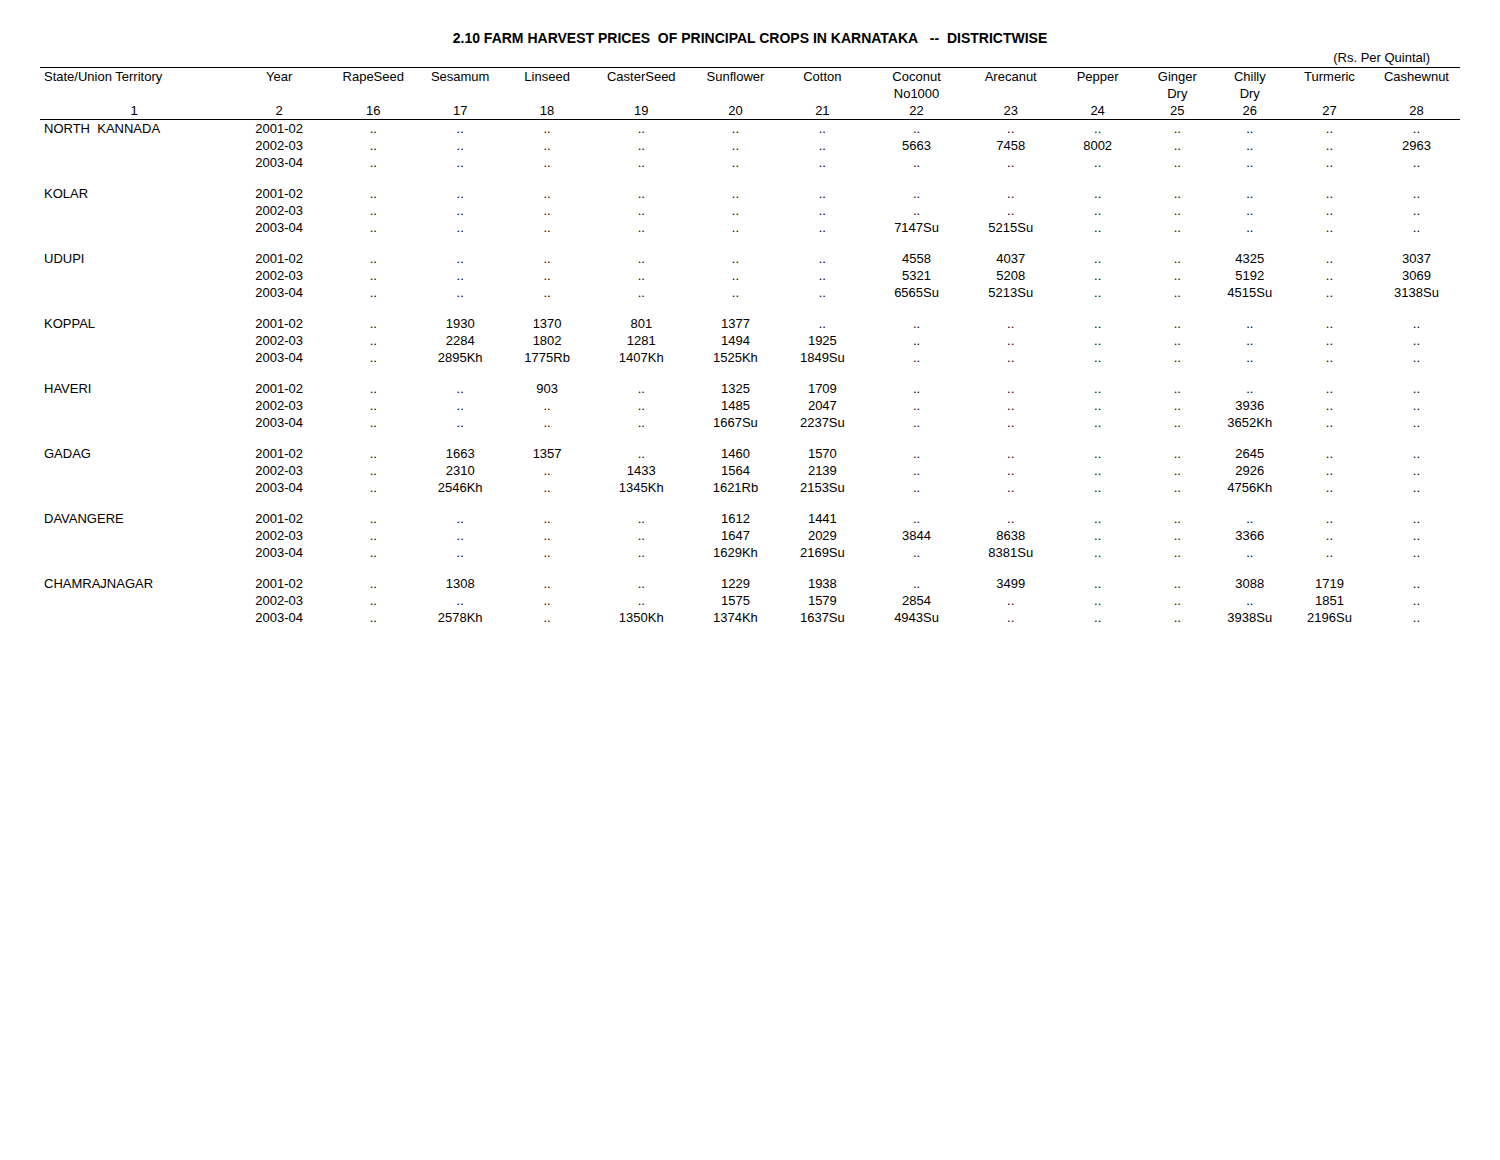2.10 FARM HARVEST PRICES OF PRINCIPAL CROPS IN KARNATAKA -- DISTRICTWISE
(Rs. Per Quintal)
| State/Union Territory | Year | RapeSeed | Sesamum | Linseed | CasterSeed | Sunflower | Cotton | Coconut | Arecanut | Pepper | Ginger | Chilly | Turmeric | Cashewnut |
| --- | --- | --- | --- | --- | --- | --- | --- | --- | --- | --- | --- | --- | --- | --- |
| | | | | | | | | No1000 | | | Dry | Dry | | |
| 1 | 2 | 16 | 17 | 18 | 19 | 20 | 21 | 22 | 23 | 24 | 25 | 26 | 27 | 28 |
| NORTH KANNADA | 2001-02 | .. | .. | .. | .. | .. | .. | .. | .. | .. | .. | .. | .. | .. |
| | 2002-03 | .. | .. | .. | .. | .. | .. | 5663 | 7458 | 8002 | .. | .. | .. | 2963 |
| | 2003-04 | .. | .. | .. | .. | .. | .. | .. | .. | .. | .. | .. | .. | .. |
| KOLAR | 2001-02 | .. | .. | .. | .. | .. | .. | .. | .. | .. | .. | .. | .. | .. |
| | 2002-03 | .. | .. | .. | .. | .. | .. | .. | .. | .. | .. | .. | .. | .. |
| | 2003-04 | .. | .. | .. | .. | .. | .. | 7147Su | 5215Su | .. | .. | .. | .. | .. |
| UDUPI | 2001-02 | .. | .. | .. | .. | .. | .. | 4558 | 4037 | .. | .. | 4325 | .. | 3037 |
| | 2002-03 | .. | .. | .. | .. | .. | .. | 5321 | 5208 | .. | .. | 5192 | .. | 3069 |
| | 2003-04 | .. | .. | .. | .. | .. | .. | 6565Su | 5213Su | .. | .. | 4515Su | .. | 3138Su |
| KOPPAL | 2001-02 | .. | 1930 | 1370 | 801 | 1377 | .. | .. | .. | .. | .. | .. | .. | .. |
| | 2002-03 | .. | 2284 | 1802 | 1281 | 1494 | 1925 | .. | .. | .. | .. | .. | .. | .. |
| | 2003-04 | .. | 2895Kh | 1775Rb | 1407Kh | 1525Kh | 1849Su | .. | .. | .. | .. | .. | .. | .. |
| HAVERI | 2001-02 | .. | .. | 903 | .. | 1325 | 1709 | .. | .. | .. | .. | .. | .. | .. |
| | 2002-03 | .. | .. | .. | .. | 1485 | 2047 | .. | .. | .. | .. | 3936 | .. | .. |
| | 2003-04 | .. | .. | .. | .. | 1667Su | 2237Su | .. | .. | .. | .. | 3652Kh | .. | .. |
| GADAG | 2001-02 | .. | 1663 | 1357 | .. | 1460 | 1570 | .. | .. | .. | .. | 2645 | .. | .. |
| | 2002-03 | .. | 2310 | .. | 1433 | 1564 | 2139 | .. | .. | .. | .. | 2926 | .. | .. |
| | 2003-04 | .. | 2546Kh | .. | 1345Kh | 1621Rb | 2153Su | .. | .. | .. | .. | 4756Kh | .. | .. |
| DAVANGERE | 2001-02 | .. | .. | .. | .. | 1612 | 1441 | .. | .. | .. | .. | .. | .. | .. |
| | 2002-03 | .. | .. | .. | .. | 1647 | 2029 | 3844 | 8638 | .. | .. | 3366 | .. | .. |
| | 2003-04 | .. | .. | .. | .. | 1629Kh | 2169Su | .. | 8381Su | .. | .. | .. | .. | .. |
| CHAMRAJNAGAR | 2001-02 | .. | 1308 | .. | .. | 1229 | 1938 | .. | 3499 | .. | .. | 3088 | 1719 | .. |
| | 2002-03 | .. | .. | .. | .. | 1575 | 1579 | 2854 | .. | .. | .. | .. | 1851 | .. |
| | 2003-04 | .. | 2578Kh | .. | 1350Kh | 1374Kh | 1637Su | 4943Su | .. | .. | .. | 3938Su | 2196Su | .. |